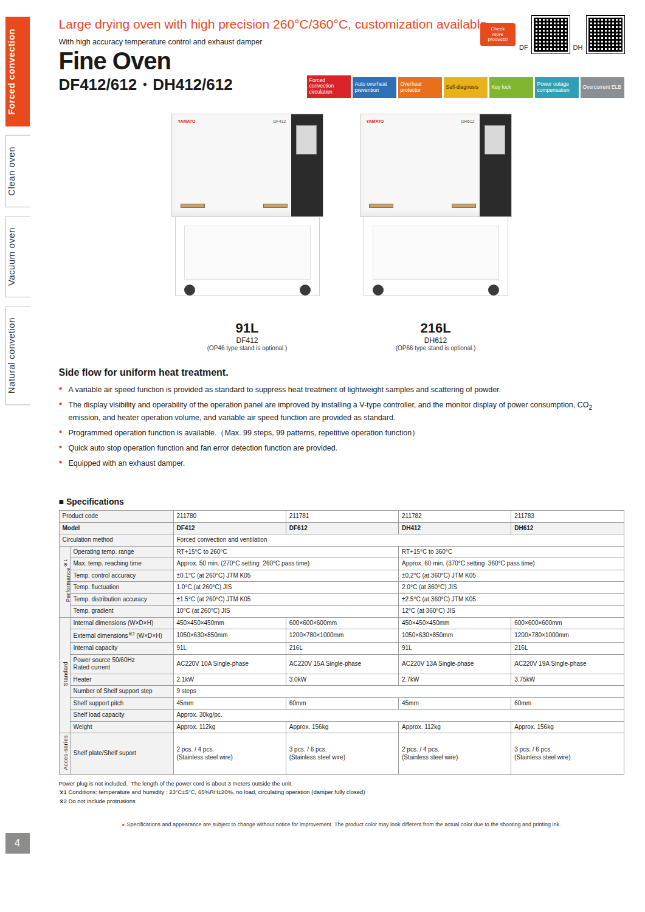Forced convection
Clean oven
Vacuum oven
Natural convetion
4
Check
more products!
DF
DH
Large drying oven with high precision 260°C/360°C, customization available.
With high accuracy temperature control and exhaust damper
Fine Oven
DF412/612・DH412/612
Forced convection circulation
Auto overheat prevention
Overheat protector
Self-diagnosis
Key lock
Power outage compensation
Overcurrent ELB
YAMATO DF412
91L
DF412
(OP46 type stand is optional.)
YAMATO DH612
216L
DH612
(OP66 type stand is optional.)
Side flow for uniform heat treatment.
A variable air speed function is provided as standard to suppress heat treatment of lightweight samples and scattering of powder.
The display visibility and operability of the operation panel are improved by installing a V-type controller, and the monitor display of power consumption, CO2 emission, and heater operation volume, and variable air speed function are provided as standard.
Programmed operation function is available.（Max. 99 steps, 99 patterns, repetitive operation function）
Quick auto stop operation function and fan error detection function are provided.
Equipped with an exhaust damper.
Specifications
| Product code | 211780 | 211781 | 211782 | 211783 |
| Model | DF412 | DF612 | DH412 | DH612 |
| Circulation method | Forced convection and ventilation |
| Performance ※1 | Operating temp. range | RT+15°C to 260°C | RT+15°C to 360°C |
| Max. temp. reaching time | Approx. 50 min. (270°C setting 260°C pass time) | Approx. 60 min. (370°C setting 360°C pass time) |
| Temp. control accuracy | ±0.1°C (at 260°C) JTM K05 | ±0.2°C (at 360°C) JTM K05 |
| Temp. fluctuation | 1.0°C (at 260°C) JIS | 2.0°C (at 360°C) JIS |
| Temp. distribution accuracy | ±1.5°C (at 260°C) JTM K05 | ±2.5°C (at 360°C) JTM K05 |
| Temp. gradient | 10°C (at 260°C) JIS | 12°C (at 360°C) JIS |
| Standard | Internal dimensions (W×D×H) | 450×450×450mm | 600×600×600mm | 450×450×450mm | 600×600×600mm |
| External dimensions ※2 (W×D×H) | 1050×630×850mm | 1200×780×1000mm | 1050×630×850mm | 1200×780×1000mm |
| Internal capacity | 91L | 216L | 91L | 216L |
| Power source 50/60Hz Rated current | AC220V 10A Single-phase | AC220V 15A Single-phase | AC220V 13A Single-phase | AC220V 19A Single-phase |
| Heater | 2.1kW | 3.0kW | 2.7kW | 3.75kW |
| Number of Shelf support step | 9 steps |
| Shelf support pitch | 45mm | 60mm | 45mm | 60mm |
| Shelf load capacity | Approx. 30kg/pc. |
| Weight | Approx. 112kg | Approx. 156kg | Approx. 112kg | Approx. 156kg |
| Acces-sories | Shelf plate/Shelf suport | 2 pcs. / 4 pcs. (Stainless steel wire) | 3 pcs. / 6 pcs. (Stainless steel wire) | 2 pcs. / 4 pcs. (Stainless steel wire) | 3 pcs. / 6 pcs. (Stainless steel wire) |
Power plug is not included. The length of the power cord is about 3 meters outside the unit.
※1 Conditions: temperature and humidity : 23°C±5°C, 65%RH±20%, no load, circulating operation (damper fully closed)
※2 Do not include protrusions
Specifications and appearance are subject to change without notice for improvement. The product color may look different from the actual color due to the shooting and printing ink.